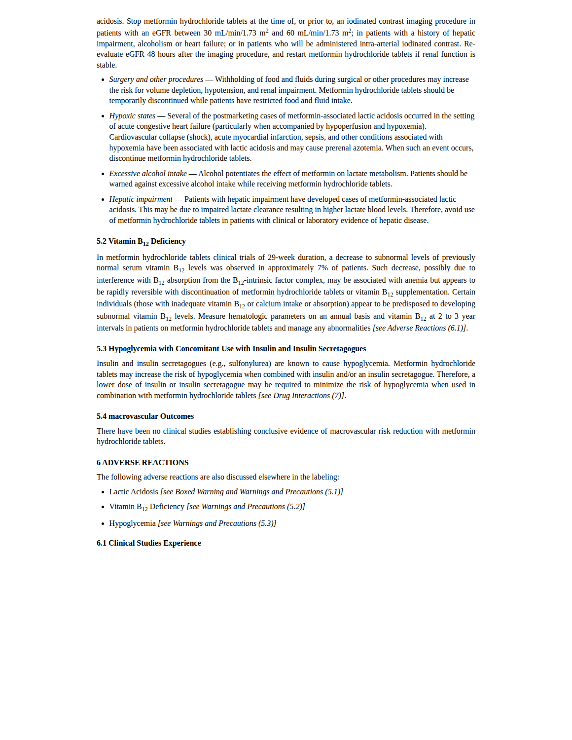acidosis. Stop metformin hydrochloride tablets at the time of, or prior to, an iodinated contrast imaging procedure in patients with an eGFR between 30 mL/min/1.73 m2 and 60 mL/min/1.73 m2; in patients with a history of hepatic impairment, alcoholism or heart failure; or in patients who will be administered intra-arterial iodinated contrast. Re-evaluate eGFR 48 hours after the imaging procedure, and restart metformin hydrochloride tablets if renal function is stable.
Surgery and other procedures — Withholding of food and fluids during surgical or other procedures may increase the risk for volume depletion, hypotension, and renal impairment. Metformin hydrochloride tablets should be temporarily discontinued while patients have restricted food and fluid intake.
Hypoxic states — Several of the postmarketing cases of metformin-associated lactic acidosis occurred in the setting of acute congestive heart failure (particularly when accompanied by hypoperfusion and hypoxemia). Cardiovascular collapse (shock), acute myocardial infarction, sepsis, and other conditions associated with hypoxemia have been associated with lactic acidosis and may cause prerenal azotemia. When such an event occurs, discontinue metformin hydrochloride tablets.
Excessive alcohol intake — Alcohol potentiates the effect of metformin on lactate metabolism. Patients should be warned against excessive alcohol intake while receiving metformin hydrochloride tablets.
Hepatic impairment — Patients with hepatic impairment have developed cases of metformin-associated lactic acidosis. This may be due to impaired lactate clearance resulting in higher lactate blood levels. Therefore, avoid use of metformin hydrochloride tablets in patients with clinical or laboratory evidence of hepatic disease.
5.2 Vitamin B12 Deficiency
In metformin hydrochloride tablets clinical trials of 29-week duration, a decrease to subnormal levels of previously normal serum vitamin B12 levels was observed in approximately 7% of patients. Such decrease, possibly due to interference with B12 absorption from the B12-intrinsic factor complex, may be associated with anemia but appears to be rapidly reversible with discontinuation of metformin hydrochloride tablets or vitamin B12 supplementation. Certain individuals (those with inadequate vitamin B12 or calcium intake or absorption) appear to be predisposed to developing subnormal vitamin B12 levels. Measure hematologic parameters on an annual basis and vitamin B12 at 2 to 3 year intervals in patients on metformin hydrochloride tablets and manage any abnormalities [see Adverse Reactions (6.1)].
5.3 Hypoglycemia with Concomitant Use with Insulin and Insulin Secretagogues
Insulin and insulin secretagogues (e.g., sulfonylurea) are known to cause hypoglycemia. Metformin hydrochloride tablets may increase the risk of hypoglycemia when combined with insulin and/or an insulin secretagogue. Therefore, a lower dose of insulin or insulin secretagogue may be required to minimize the risk of hypoglycemia when used in combination with metformin hydrochloride tablets [see Drug Interactions (7)].
5.4 macrovascular Outcomes
There have been no clinical studies establishing conclusive evidence of macrovascular risk reduction with metformin hydrochloride tablets.
6 ADVERSE REACTIONS
The following adverse reactions are also discussed elsewhere in the labeling:
Lactic Acidosis [see Boxed Warning and Warnings and Precautions (5.1)]
Vitamin B12 Deficiency [see Warnings and Precautions (5.2)]
Hypoglycemia [see Warnings and Precautions (5.3)]
6.1 Clinical Studies Experience